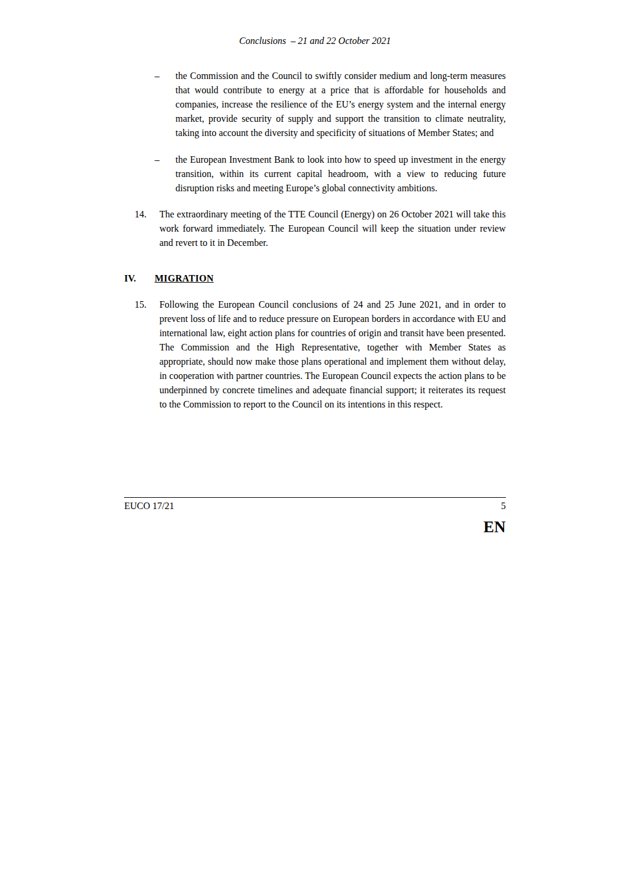Conclusions – 21 and 22 October 2021
– the Commission and the Council to swiftly consider medium and long-term measures that would contribute to energy at a price that is affordable for households and companies, increase the resilience of the EU’s energy system and the internal energy market, provide security of supply and support the transition to climate neutrality, taking into account the diversity and specificity of situations of Member States; and
– the European Investment Bank to look into how to speed up investment in the energy transition, within its current capital headroom, with a view to reducing future disruption risks and meeting Europe’s global connectivity ambitions.
14. The extraordinary meeting of the TTE Council (Energy) on 26 October 2021 will take this work forward immediately. The European Council will keep the situation under review and revert to it in December.
IV. MIGRATION
15. Following the European Council conclusions of 24 and 25 June 2021, and in order to prevent loss of life and to reduce pressure on European borders in accordance with EU and international law, eight action plans for countries of origin and transit have been presented. The Commission and the High Representative, together with Member States as appropriate, should now make those plans operational and implement them without delay, in cooperation with partner countries. The European Council expects the action plans to be underpinned by concrete timelines and adequate financial support; it reiterates its request to the Commission to report to the Council on its intentions in this respect.
EUCO 17/21 5
EN